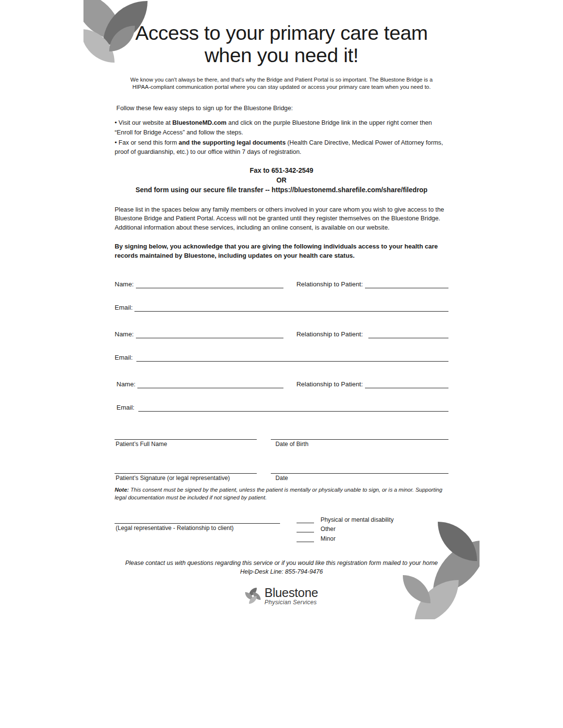Access to your primary care team
when you need it!
We know you can't always be there, and that's why the Bridge and Patient Portal is so important. The Bluestone Bridge is a HIPAA-compliant communication portal where you can stay updated or access your primary care team when you need to.
Follow these few easy steps to sign up for the Bluestone Bridge:
• Visit our website at BluestoneMD.com and click on the purple Bluestone Bridge link in the upper right corner then “Enroll for Bridge Access” and follow the steps.
• Fax or send this form and the supporting legal documents (Health Care Directive, Medical Power of Attorney forms, proof of guardianship, etc.) to our office within 7 days of registration.
Fax to 651-342-2549
OR
Send form using our secure file transfer -- https://bluestonemd.sharefile.com/share/filedrop
Please list in the spaces below any family members or others involved in your care whom you wish to give access to the Bluestone Bridge and Patient Portal. Access will not be granted until they register themselves on the Bluestone Bridge. Additional information about these services, including an online consent, is available on our website.
By signing below, you acknowledge that you are giving the following individuals access to your health care records maintained by Bluestone, including updates on your health care status.
Name:
Relationship to Patient:
Email:
Name:
Relationship to Patient:
Email:
Name:
Relationship to Patient:
Email:
Patient’s Full Name
Date of Birth
Patient’s Signature (or legal representative)
Date
Note: This consent must be signed by the patient, unless the patient is mentally or physically unable to sign, or is a minor. Supporting legal documentation must be included if not signed by patient.
(Legal representative - Relationship to client)
Physical or mental disability
Other
Minor
Please contact us with questions regarding this service or if you would like this registration form mailed to your home
Help-Desk Line: 855-794-9476
Bluestone
Physician Services